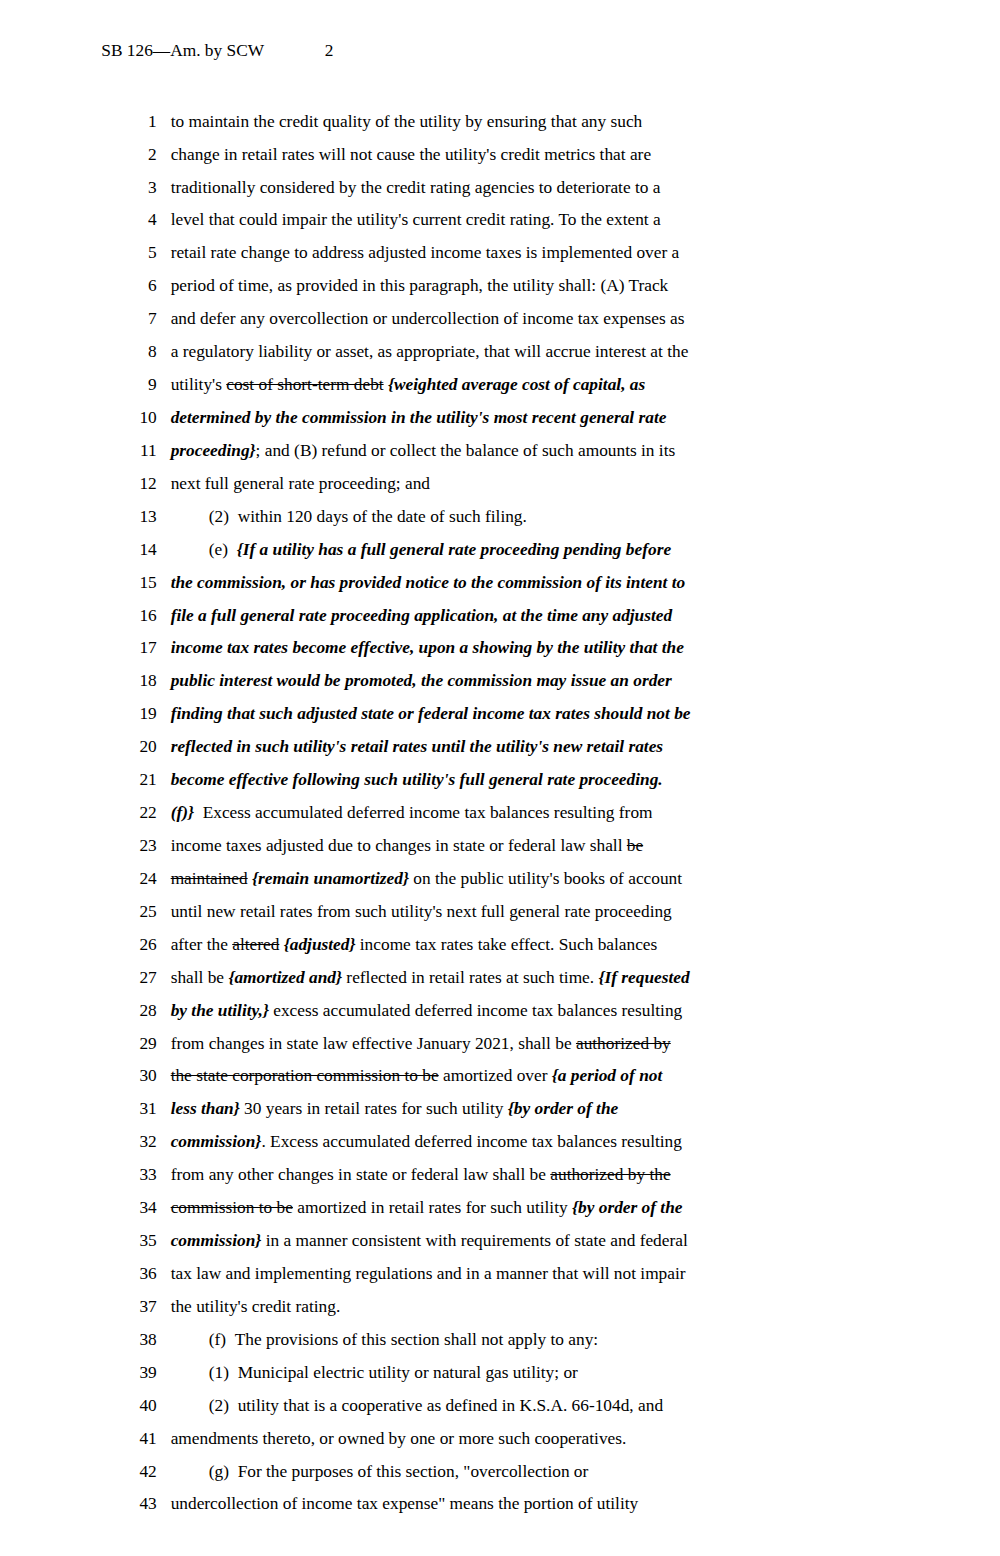SB 126—Am. by SCW 2
1
to maintain the credit quality of the utility by ensuring that any such
2
change in retail rates will not cause the utility's credit metrics that are
3
traditionally considered by the credit rating agencies to deteriorate to a
4
level that could impair the utility's current credit rating. To the extent a
5
retail rate change to address adjusted income taxes is implemented over a
6
period of time, as provided in this paragraph, the utility shall: (A) Track
7
and defer any overcollection or undercollection of income tax expenses as
8
a regulatory liability or asset, as appropriate, that will accrue interest at the
9
utility's cost of short-term debt {weighted average cost of capital, as
10
determined by the commission in the utility's most recent general rate
11
proceeding}; and (B) refund or collect the balance of such amounts in its
12
next full general rate proceeding; and
13
(2) within 120 days of the date of such filing.
14
(e) {If a utility has a full general rate proceeding pending before
15
the commission, or has provided notice to the commission of its intent to
16
file a full general rate proceeding application, at the time any adjusted
17
income tax rates become effective, upon a showing by the utility that the
18
public interest would be promoted, the commission may issue an order
19
finding that such adjusted state or federal income tax rates should not be
20
reflected in such utility's retail rates until the utility's new retail rates
21
become effective following such utility's full general rate proceeding.
22
(f)} Excess accumulated deferred income tax balances resulting from
23
income taxes adjusted due to changes in state or federal law shall be
24
maintained {remain unamortized} on the public utility's books of account
25
until new retail rates from such utility's next full general rate proceeding
26
after the altered {adjusted} income tax rates take effect. Such balances
27
shall be {amortized and} reflected in retail rates at such time. {If requested
28
by the utility,} excess accumulated deferred income tax balances resulting
29
from changes in state law effective January 2021, shall be authorized by
30
the state corporation commission to be amortized over {a period of not
31
less than} 30 years in retail rates for such utility {by order of the
32
commission}. Excess accumulated deferred income tax balances resulting
33
from any other changes in state or federal law shall be authorized by the
34
commission to be amortized in retail rates for such utility {by order of the
35
commission} in a manner consistent with requirements of state and federal
36
tax law and implementing regulations and in a manner that will not impair
37
the utility's credit rating.
38
(f) The provisions of this section shall not apply to any:
39
(1) Municipal electric utility or natural gas utility; or
40
(2) utility that is a cooperative as defined in K.S.A. 66-104d, and
41
amendments thereto, or owned by one or more such cooperatives.
42
(g) For the purposes of this section, "overcollection or
43
undercollection of income tax expense" means the portion of utility